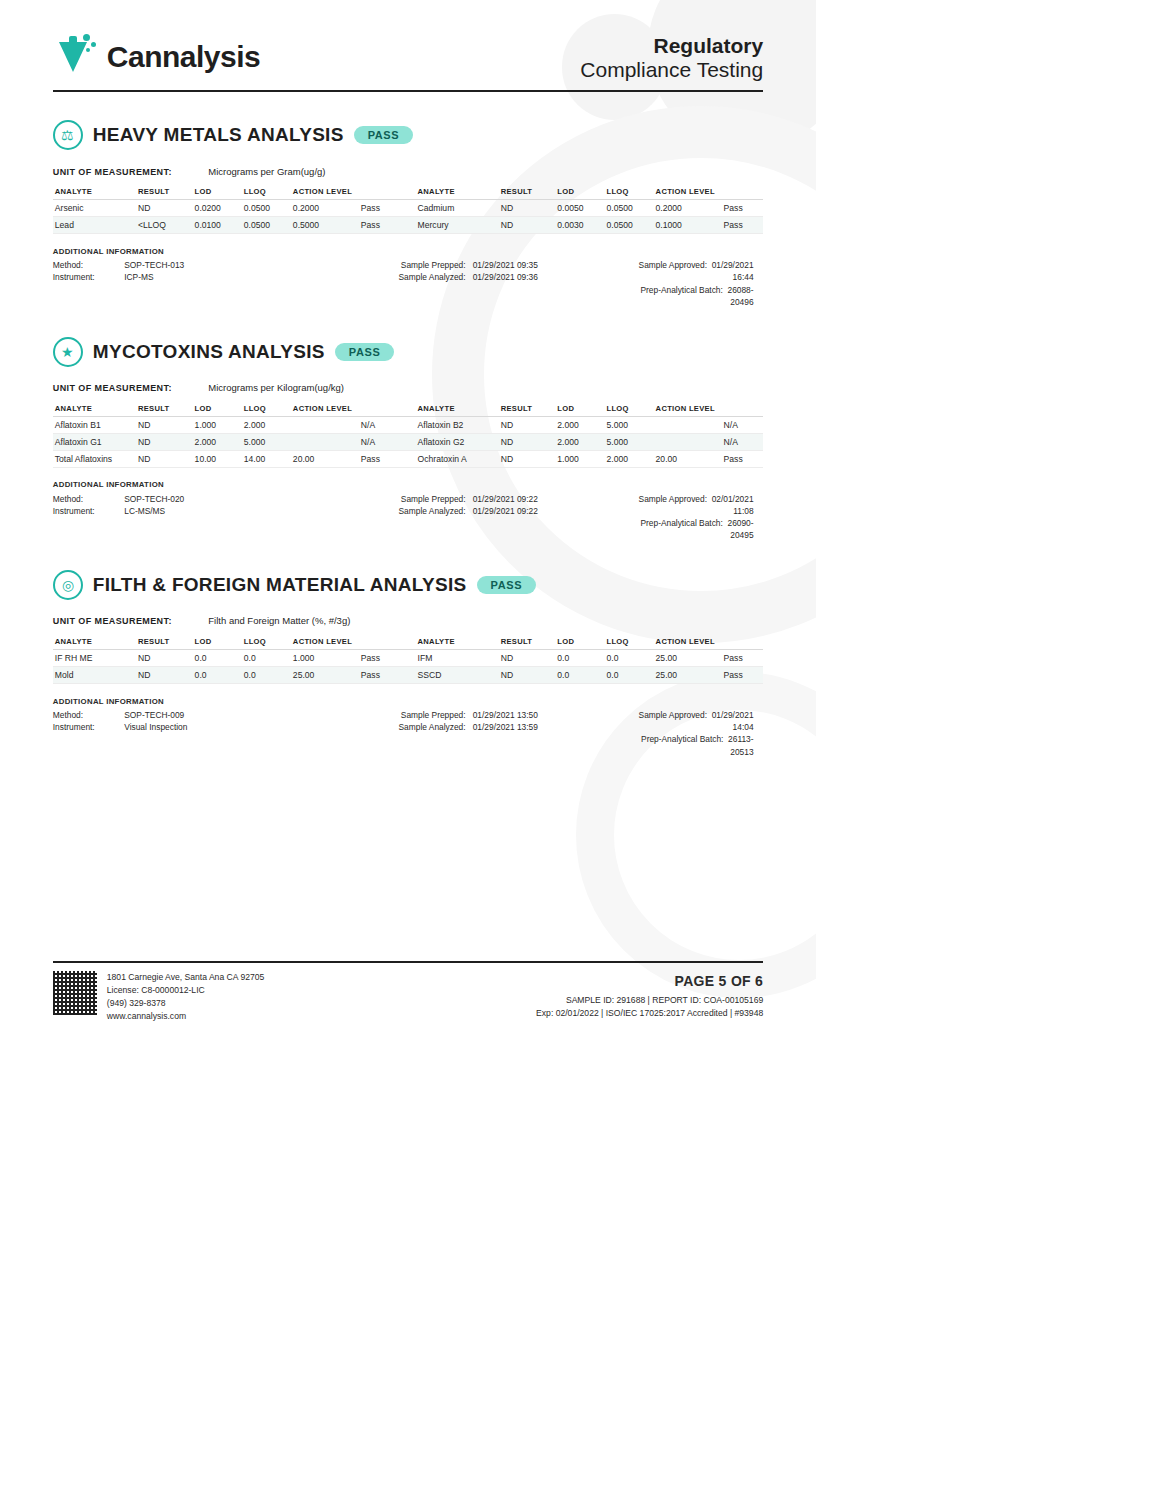Cannalysis
Regulatory
Compliance Testing
⚖
Heavy Metals Analysis
Pass
Unit of Measurement: Micrograms per Gram(ug/g)
| Analyte | Result | LOD | LLOQ | Action Level | | | Analyte | Result | LOD | LLOQ | Action Level | |
| --- | --- | --- | --- | --- | --- | --- | --- | --- | --- | --- | --- | --- |
| Arsenic | ND | 0.0200 | 0.0500 | 0.2000 | Pass | | Cadmium | ND | 0.0050 | 0.0500 | 0.2000 | Pass |
| Lead | <LLOQ | 0.0100 | 0.0500 | 0.5000 | Pass | | Mercury | ND | 0.0030 | 0.0500 | 0.1000 | Pass |
Additional Information
Method: SOP-TECH-013
Instrument: ICP-MS
Sample Prepped:
Sample Analyzed:
01/29/2021 09:35
01/29/2021 09:36
Sample Approved: 01/29/2021 16:44
Prep-Analytical Batch: 26088-20496
★
Mycotoxins Analysis
Pass
Unit of Measurement: Micrograms per Kilogram(ug/kg)
| Analyte | Result | LOD | LLOQ | Action Level | | | Analyte | Result | LOD | LLOQ | Action Level | |
| --- | --- | --- | --- | --- | --- | --- | --- | --- | --- | --- | --- | --- |
| Aflatoxin B1 | ND | 1.000 | 2.000 | | N/A | | Aflatoxin B2 | ND | 2.000 | 5.000 | | N/A |
| Aflatoxin G1 | ND | 2.000 | 5.000 | | N/A | | Aflatoxin G2 | ND | 2.000 | 5.000 | | N/A |
| Total Aflatoxins | ND | 10.00 | 14.00 | 20.00 | Pass | | Ochratoxin A | ND | 1.000 | 2.000 | 20.00 | Pass |
Additional Information
Method: SOP-TECH-020
Instrument: LC-MS/MS
Sample Prepped:
Sample Analyzed:
01/29/2021 09:22
01/29/2021 09:22
Sample Approved: 02/01/2021 11:08
Prep-Analytical Batch: 26090-20495
◎
Filth & Foreign Material Analysis
Pass
Unit of Measurement: Filth and Foreign Matter (%, #/3g)
| Analyte | Result | LOD | LLOQ | Action Level | | | Analyte | Result | LOD | LLOQ | Action Level | |
| --- | --- | --- | --- | --- | --- | --- | --- | --- | --- | --- | --- | --- |
| IF RH ME | ND | 0.0 | 0.0 | 1.000 | Pass | | IFM | ND | 0.0 | 0.0 | 25.00 | Pass |
| Mold | ND | 0.0 | 0.0 | 25.00 | Pass | | SSCD | ND | 0.0 | 0.0 | 25.00 | Pass |
Additional Information
Method: SOP-TECH-009
Instrument: Visual Inspection
Sample Prepped:
Sample Analyzed:
01/29/2021 13:50
01/29/2021 13:59
Sample Approved: 01/29/2021 14:04
Prep-Analytical Batch: 26113-20513
1801 Carnegie Ave, Santa Ana CA 92705
License: C8-0000012-LIC
(949) 329-8378
www.cannalysis.com
PAGE 5 OF 6
SAMPLE ID: 291688 | REPORT ID: COA-00105169
Exp: 02/01/2022 | ISO/IEC 17025:2017 Accredited | #93948